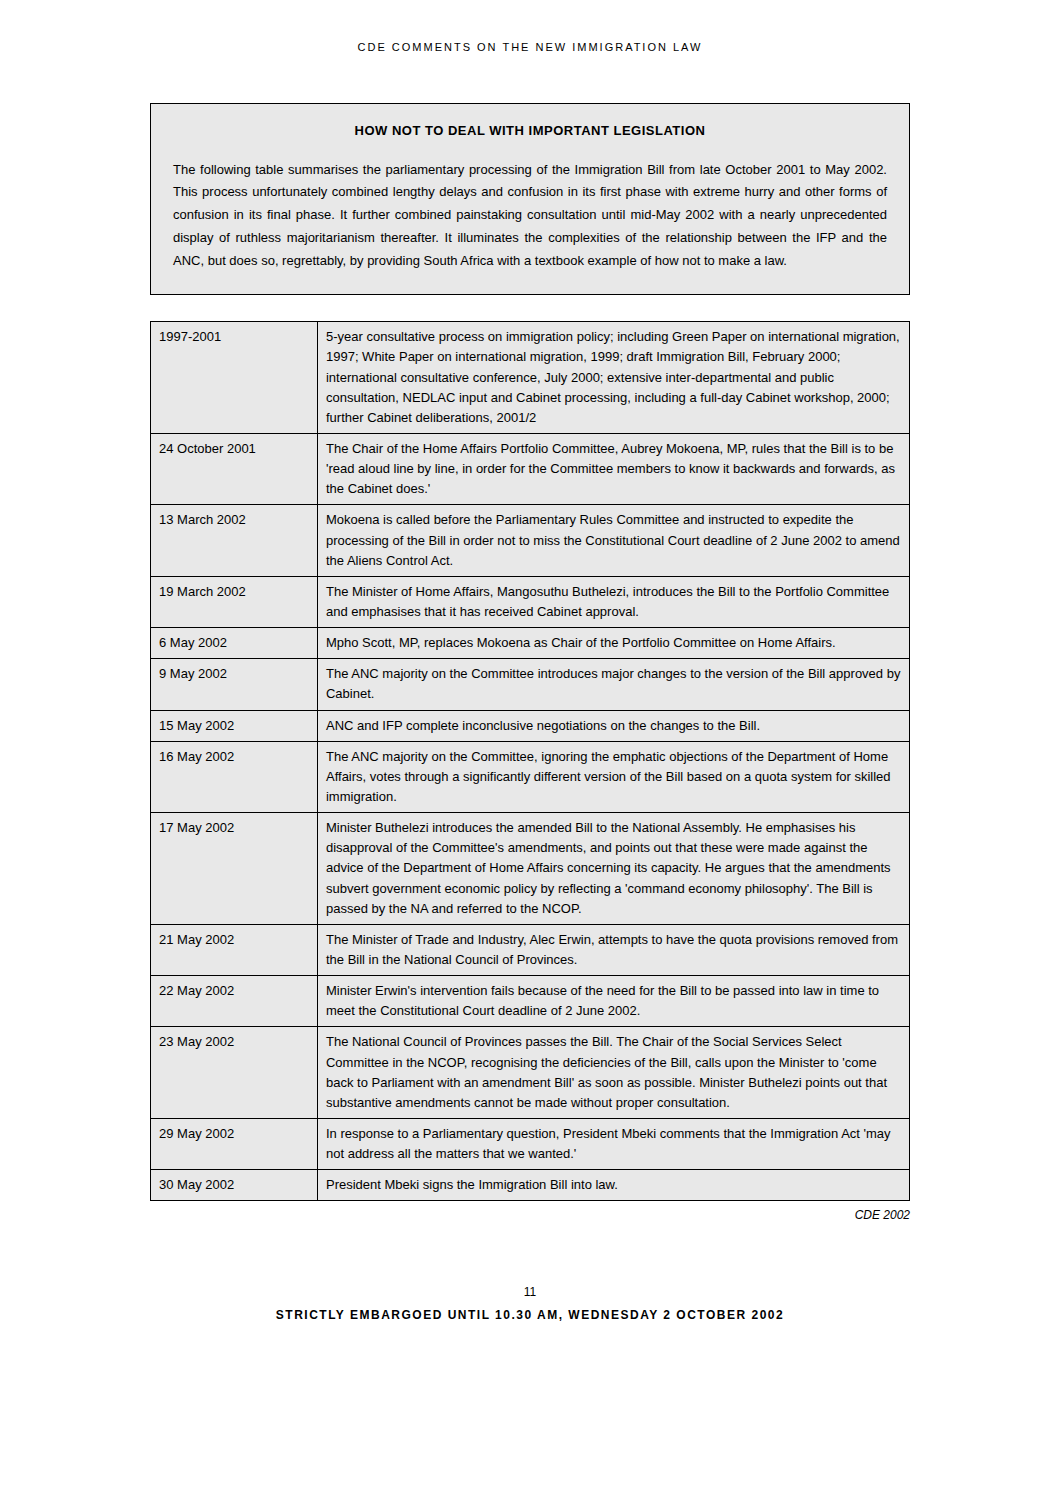CDE COMMENTS ON THE NEW IMMIGRATION LAW
HOW NOT TO DEAL WITH IMPORTANT LEGISLATION
The following table summarises the parliamentary processing of the Immigration Bill from late October 2001 to May 2002. This process unfortunately combined lengthy delays and confusion in its first phase with extreme hurry and other forms of confusion in its final phase. It further combined painstaking consultation until mid-May 2002 with a nearly unprecedented display of ruthless majoritarianism thereafter. It illuminates the complexities of the relationship between the IFP and the ANC, but does so, regrettably, by providing South Africa with a textbook example of how not to make a law.
| 1997-2001 | 5-year consultative process on immigration policy; including Green Paper on international migration, 1997; White Paper on international migration, 1999; draft Immigration Bill, February 2000; international consultative conference, July 2000; extensive inter-departmental and public consultation, NEDLAC input and Cabinet processing, including a full-day Cabinet workshop, 2000; further Cabinet deliberations, 2001/2 |
| 24 October 2001 | The Chair of the Home Affairs Portfolio Committee, Aubrey Mokoena, MP, rules that the Bill is to be 'read aloud line by line, in order for the Committee members to know it backwards and forwards, as the Cabinet does.' |
| 13 March 2002 | Mokoena is called before the Parliamentary Rules Committee and instructed to expedite the processing of the Bill in order not to miss the Constitutional Court deadline of 2 June 2002 to amend the Aliens Control Act. |
| 19 March 2002 | The Minister of Home Affairs, Mangosuthu Buthelezi, introduces the Bill to the Portfolio Committee and emphasises that it has received Cabinet approval. |
| 6 May 2002 | Mpho Scott, MP, replaces Mokoena as Chair of the Portfolio Committee on Home Affairs. |
| 9 May 2002 | The ANC majority on the Committee introduces major changes to the version of the Bill approved by Cabinet. |
| 15 May 2002 | ANC and IFP complete inconclusive negotiations on the changes to the Bill. |
| 16 May 2002 | The ANC majority on the Committee, ignoring the emphatic objections of the Department of Home Affairs, votes through a significantly different version of the Bill based on a quota system for skilled immigration. |
| 17 May 2002 | Minister Buthelezi introduces the amended Bill to the National Assembly. He emphasises his disapproval of the Committee's amendments, and points out that these were made against the advice of the Department of Home Affairs concerning its capacity. He argues that the amendments subvert government economic policy by reflecting a 'command economy philosophy'. The Bill is passed by the NA and referred to the NCOP. |
| 21 May 2002 | The Minister of Trade and Industry, Alec Erwin, attempts to have the quota provisions removed from the Bill in the National Council of Provinces. |
| 22 May 2002 | Minister Erwin's intervention fails because of the need for the Bill to be passed into law in time to meet the Constitutional Court deadline of 2 June 2002. |
| 23 May 2002 | The National Council of Provinces passes the Bill. The Chair of the Social Services Select Committee in the NCOP, recognising the deficiencies of the Bill, calls upon the Minister to 'come back to Parliament with an amendment Bill' as soon as possible. Minister Buthelezi points out that substantive amendments cannot be made without proper consultation. |
| 29 May 2002 | In response to a Parliamentary question, President Mbeki comments that the Immigration Act 'may not address all the matters that we wanted.' |
| 30 May 2002 | President Mbeki signs the Immigration Bill into law. |
CDE 2002
11
STRICTLY EMBARGOED UNTIL 10.30 AM, WEDNESDAY 2 OCTOBER 2002